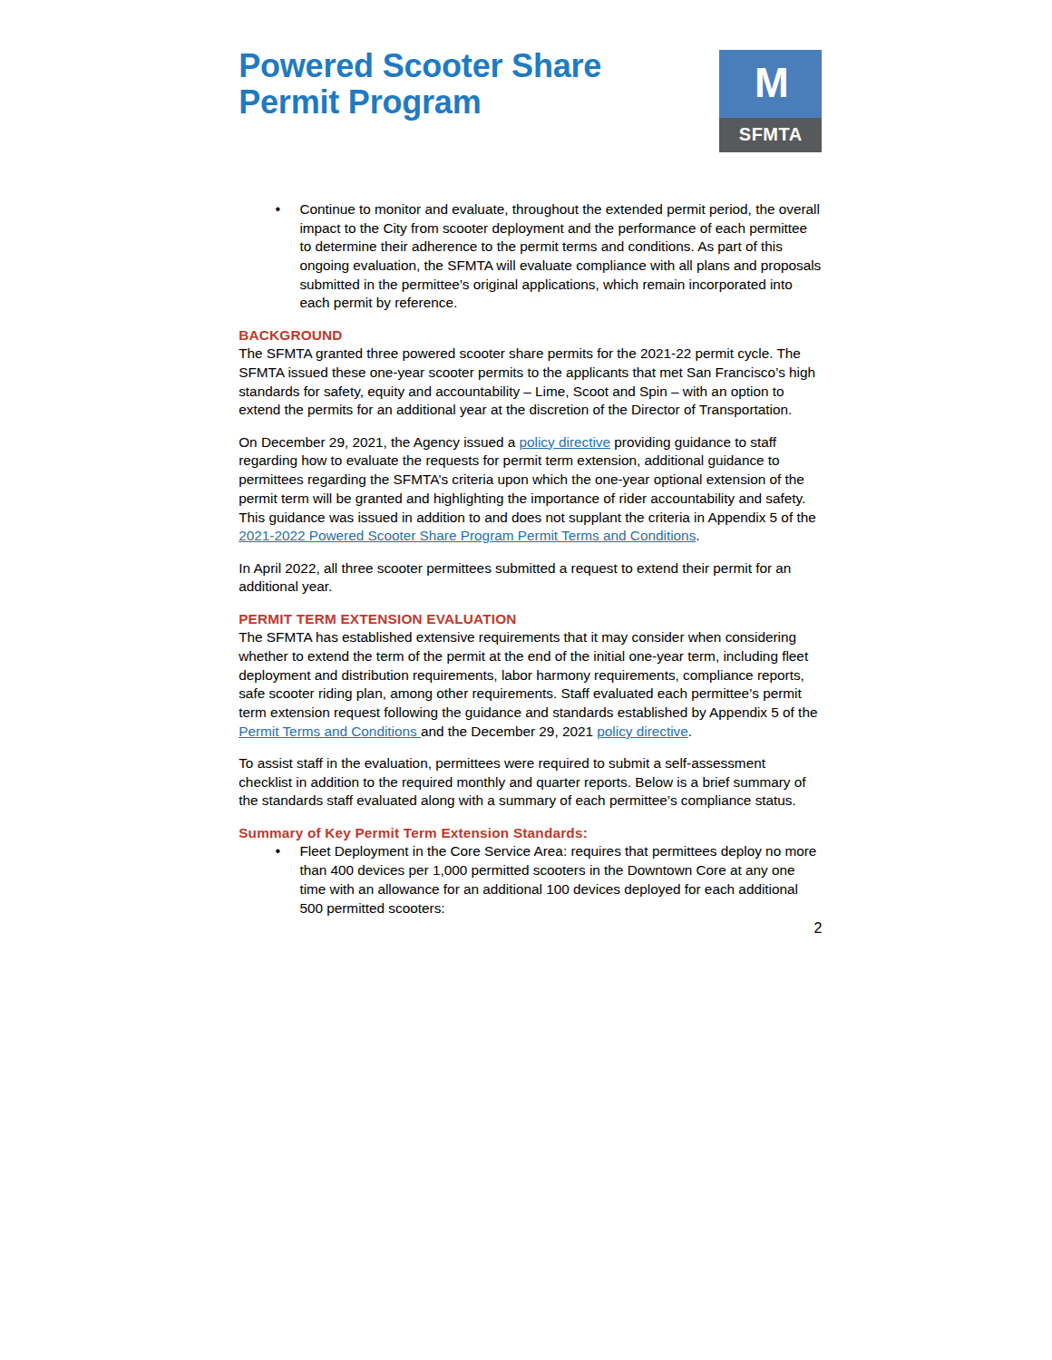Powered Scooter Share
Permit Program
M
SFMTA
Continue to monitor and evaluate, throughout the extended permit period, the overall impact to the City from scooter deployment and the performance of each permittee to determine their adherence to the permit terms and conditions. As part of this ongoing evaluation, the SFMTA will evaluate compliance with all plans and proposals submitted in the permittee’s original applications, which remain incorporated into each permit by reference.
BACKGROUND
The SFMTA granted three powered scooter share permits for the 2021-22 permit cycle. The SFMTA issued these one-year scooter permits to the applicants that met San Francisco’s high standards for safety, equity and accountability – Lime, Scoot and Spin – with an option to extend the permits for an additional year at the discretion of the Director of Transportation.
On December 29, 2021, the Agency issued a policy directive providing guidance to staff regarding how to evaluate the requests for permit term extension, additional guidance to permittees regarding the SFMTA’s criteria upon which the one-year optional extension of the permit term will be granted and highlighting the importance of rider accountability and safety. This guidance was issued in addition to and does not supplant the criteria in Appendix 5 of the 2021-2022 Powered Scooter Share Program Permit Terms and Conditions.
In April 2022, all three scooter permittees submitted a request to extend their permit for an additional year.
PERMIT TERM EXTENSION EVALUATION
The SFMTA has established extensive requirements that it may consider when considering whether to extend the term of the permit at the end of the initial one-year term, including fleet deployment and distribution requirements, labor harmony requirements, compliance reports, safe scooter riding plan, among other requirements. Staff evaluated each permittee’s permit term extension request following the guidance and standards established by Appendix 5 of the Permit Terms and Conditions and the December 29, 2021 policy directive.
To assist staff in the evaluation, permittees were required to submit a self-assessment checklist in addition to the required monthly and quarter reports. Below is a brief summary of the standards staff evaluated along with a summary of each permittee’s compliance status.
Summary of Key Permit Term Extension Standards:
Fleet Deployment in the Core Service Area: requires that permittees deploy no more than 400 devices per 1,000 permitted scooters in the Downtown Core at any one time with an allowance for an additional 100 devices deployed for each additional 500 permitted scooters:
2